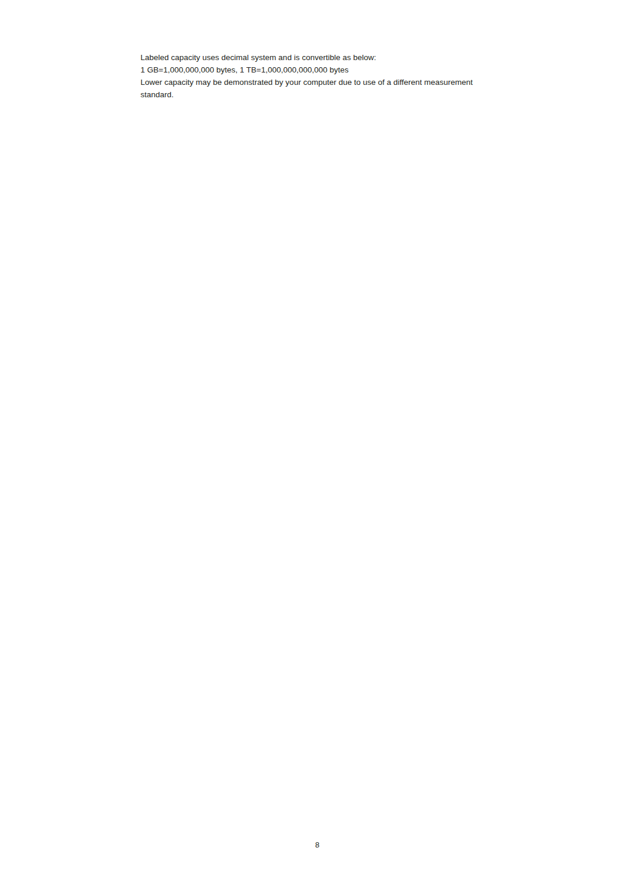Labeled capacity uses decimal system and is convertible as below:
1 GB=1,000,000,000 bytes, 1 TB=1,000,000,000,000 bytes
Lower capacity may be demonstrated by your computer due to use of a different measurement standard.
8